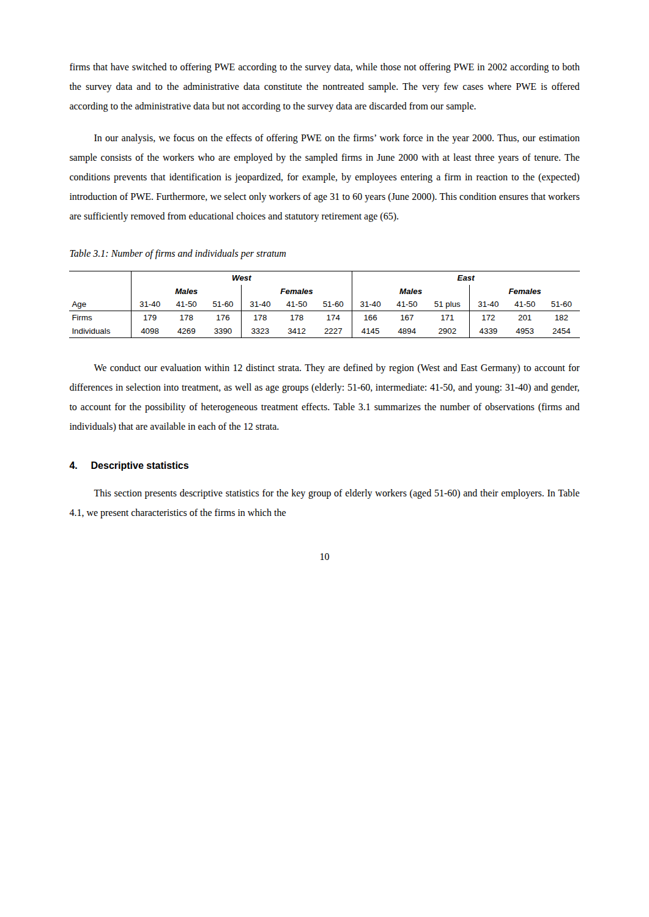firms that have switched to offering PWE according to the survey data, while those not offering PWE in 2002 according to both the survey data and to the administrative data constitute the nontreated sample. The very few cases where PWE is offered according to the administrative data but not according to the survey data are discarded from our sample.
In our analysis, we focus on the effects of offering PWE on the firms’ work force in the year 2000. Thus, our estimation sample consists of the workers who are employed by the sampled firms in June 2000 with at least three years of tenure. The conditions prevents that identification is jeopardized, for example, by employees entering a firm in reaction to the (expected) introduction of PWE. Furthermore, we select only workers of age 31 to 60 years (June 2000). This condition ensures that workers are sufficiently removed from educational choices and statutory retirement age (65).
Table 3.1: Number of firms and individuals per stratum
| | West | East |
| | Males | Females | Males | Females |
| Age | 31-40 | 41-50 | 51-60 | 31-40 | 41-50 | 51-60 | 31-40 | 41-50 | 51 plus | 31-40 | 41-50 | 51-60 |
| Firms | 179 | 178 | 176 | 178 | 178 | 174 | 166 | 167 | 171 | 172 | 201 | 182 |
| Individuals | 4098 | 4269 | 3390 | 3323 | 3412 | 2227 | 4145 | 4894 | 2902 | 4339 | 4953 | 2454 |
We conduct our evaluation within 12 distinct strata. They are defined by region (West and East Germany) to account for differences in selection into treatment, as well as age groups (elderly: 51-60, intermediate: 41-50, and young: 31-40) and gender, to account for the possibility of heterogeneous treatment effects. Table 3.1 summarizes the number of observations (firms and individuals) that are available in each of the 12 strata.
4. Descriptive statistics
This section presents descriptive statistics for the key group of elderly workers (aged 51-60) and their employers. In Table 4.1, we present characteristics of the firms in which the
10